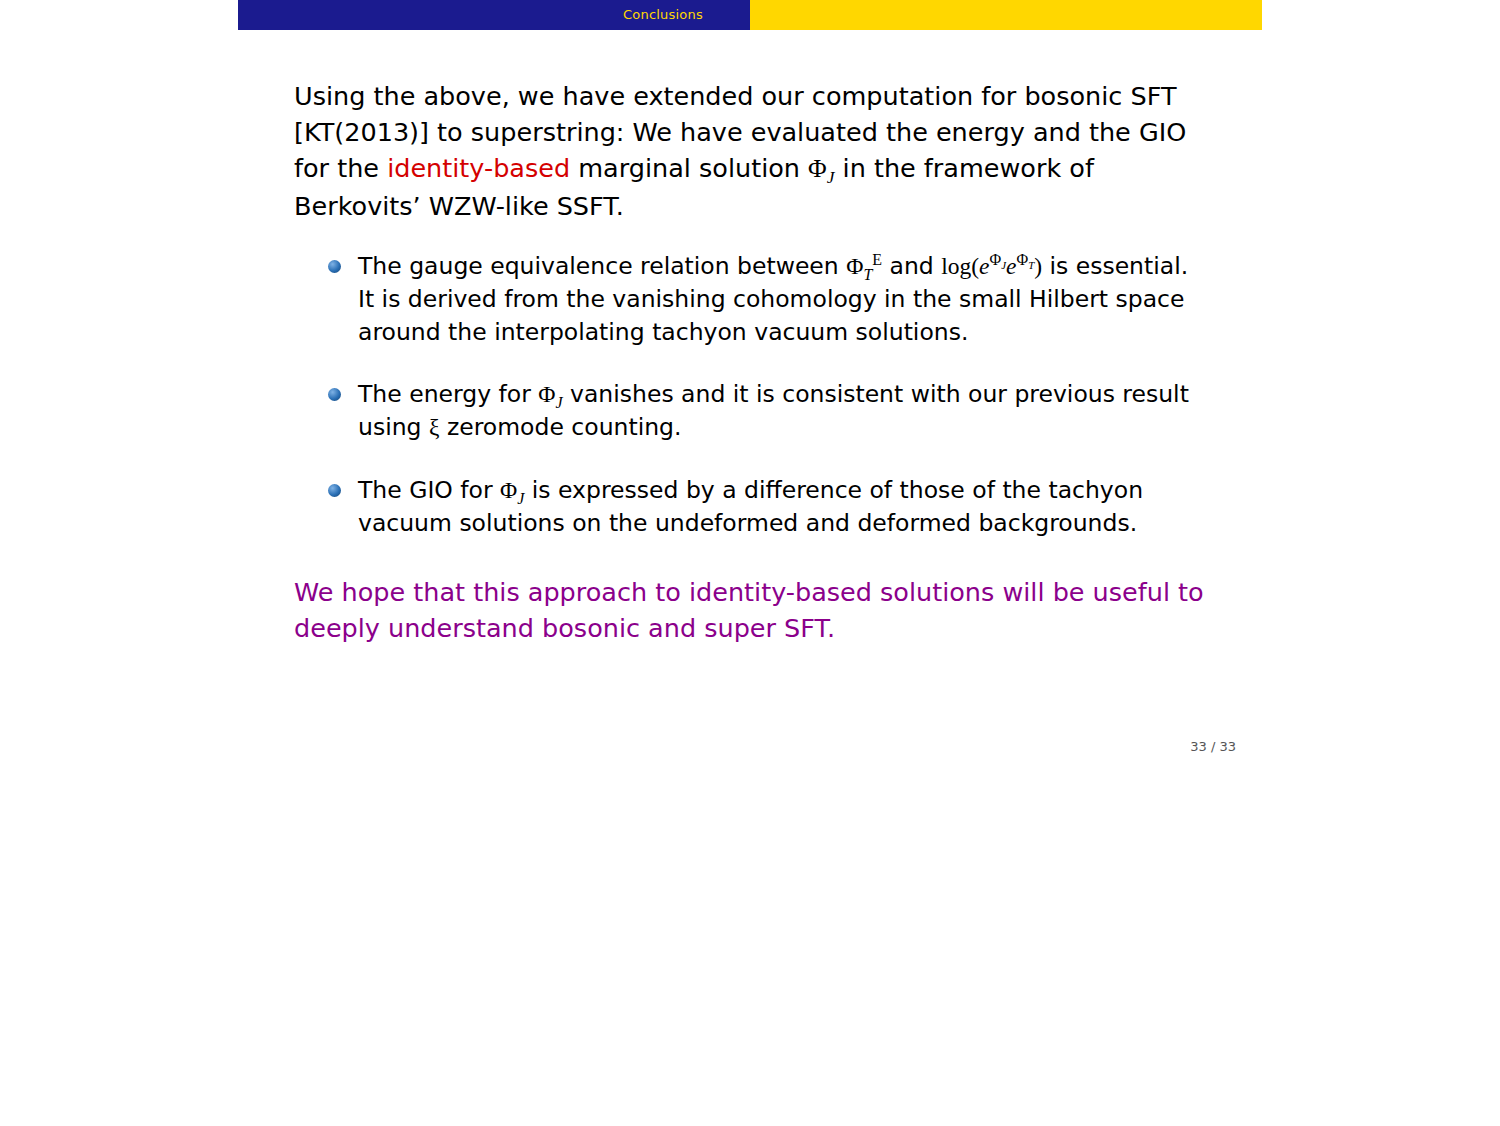Conclusions
Using the above, we have extended our computation for bosonic SFT [KT(2013)] to superstring: We have evaluated the energy and the GIO for the identity-based marginal solution ΦJ in the framework of Berkovits’ WZW-like SSFT.
The gauge equivalence relation between ΦTE and log(eΦJeΦT) is essential. It is derived from the vanishing cohomology in the small Hilbert space around the interpolating tachyon vacuum solutions.
The energy for ΦJ vanishes and it is consistent with our previous result using ξ zeromode counting.
The GIO for ΦJ is expressed by a difference of those of the tachyon vacuum solutions on the undeformed and deformed backgrounds.
We hope that this approach to identity-based solutions will be useful to deeply understand bosonic and super SFT.
33 / 33